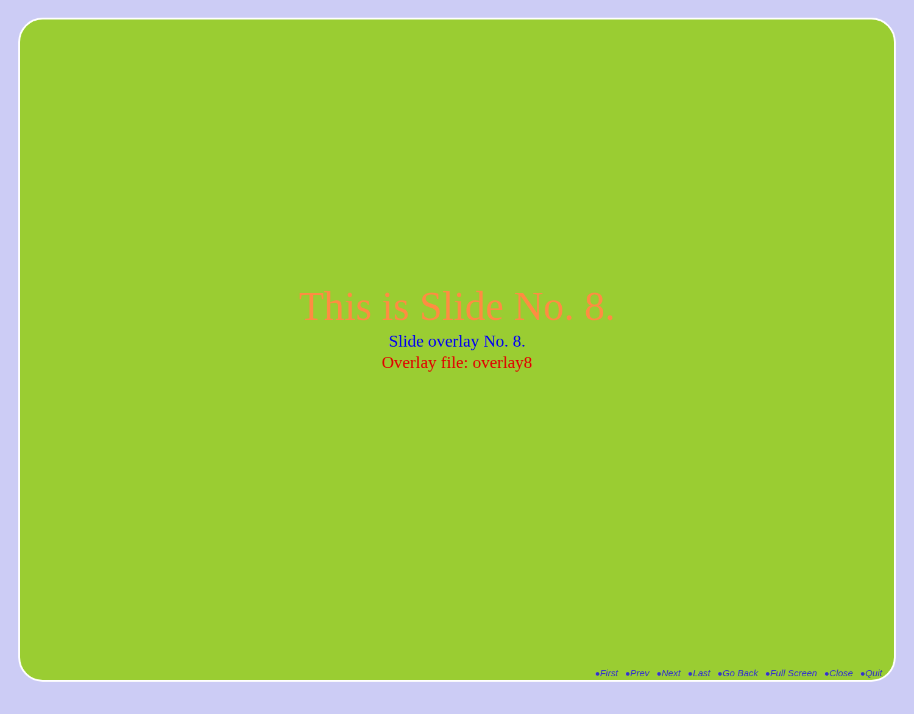This is Slide No. 8.
Slide overlay No. 8.
Overlay file: overlay8
●First ●Prev ●Next ●Last ●Go Back ●Full Screen ●Close ●Quit